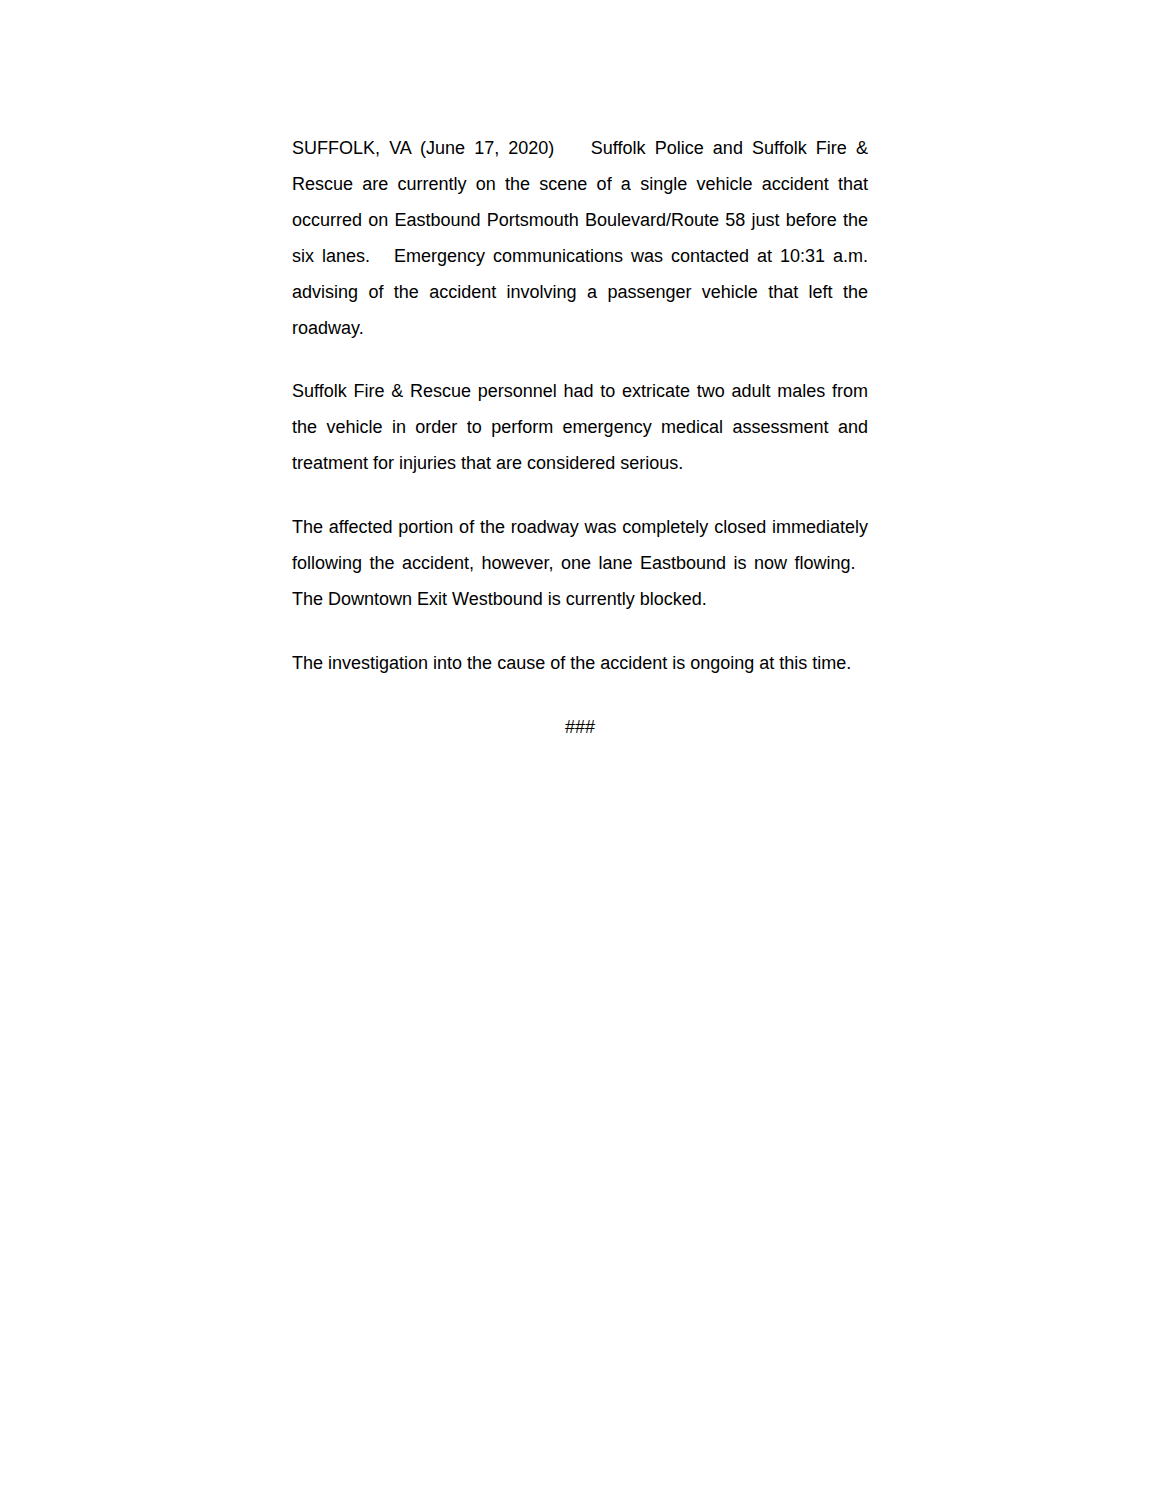SUFFOLK, VA (June 17, 2020) Suffolk Police and Suffolk Fire & Rescue are currently on the scene of a single vehicle accident that occurred on Eastbound Portsmouth Boulevard/Route 58 just before the six lanes. Emergency communications was contacted at 10:31 a.m. advising of the accident involving a passenger vehicle that left the roadway.
Suffolk Fire & Rescue personnel had to extricate two adult males from the vehicle in order to perform emergency medical assessment and treatment for injuries that are considered serious.
The affected portion of the roadway was completely closed immediately following the accident, however, one lane Eastbound is now flowing. The Downtown Exit Westbound is currently blocked.
The investigation into the cause of the accident is ongoing at this time.
###